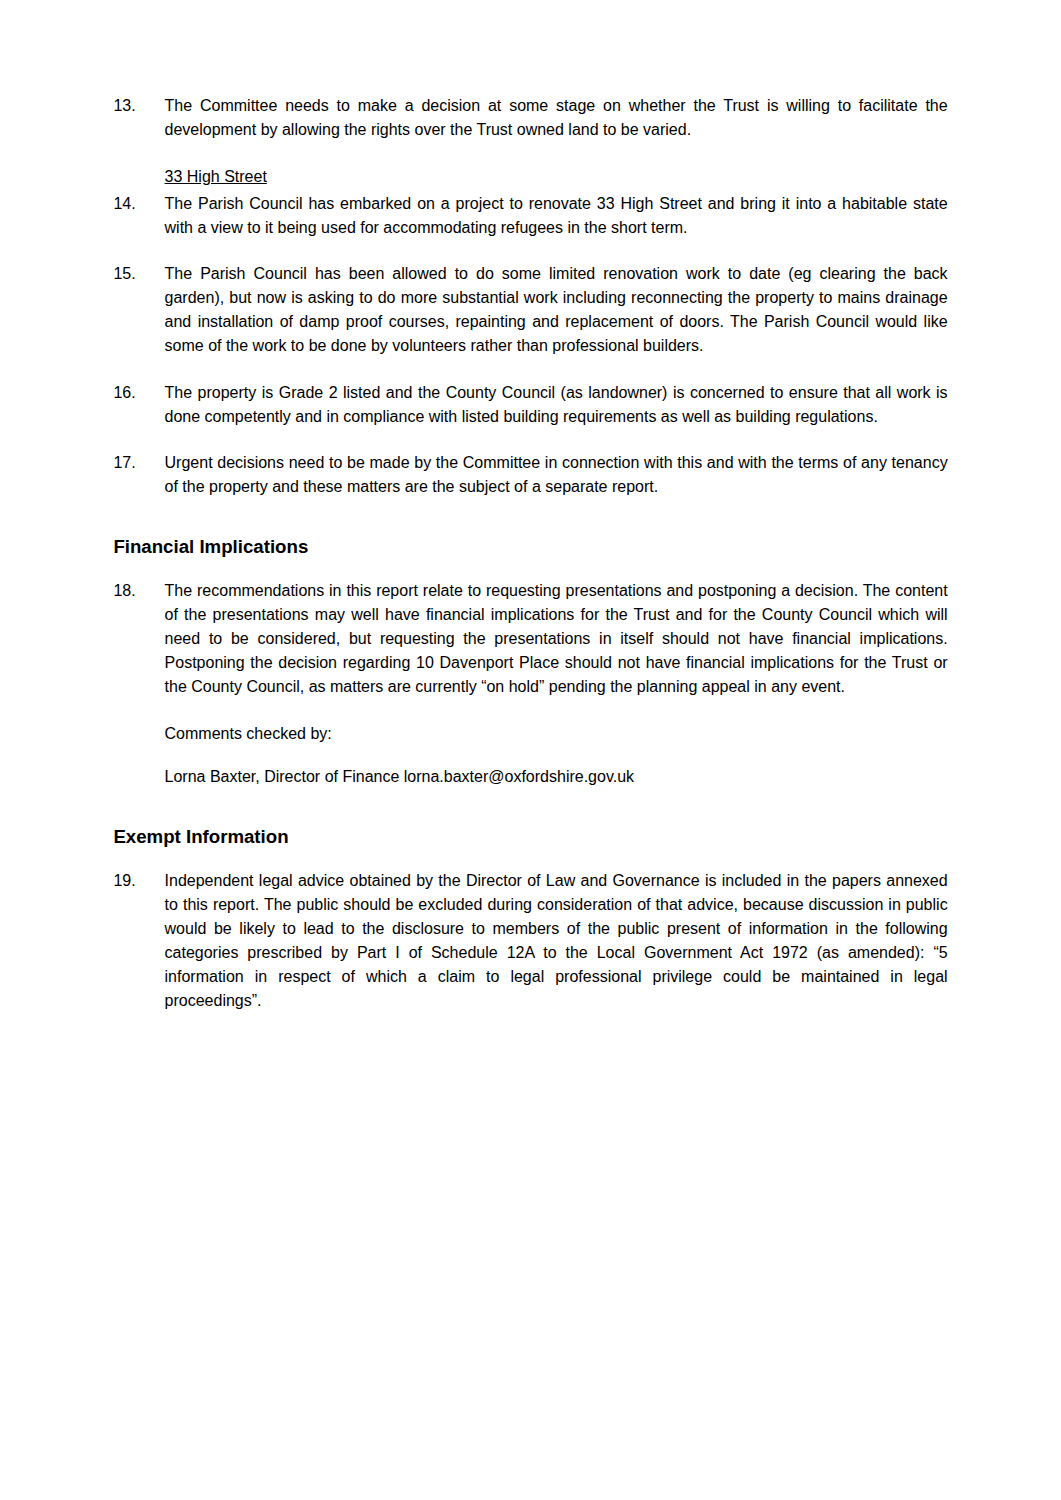13.
The Committee needs to make a decision at some stage on whether the Trust is willing to facilitate the development by allowing the rights over the Trust owned land to be varied.
33 High Street
14.
The Parish Council has embarked on a project to renovate 33 High Street and bring it into a habitable state with a view to it being used for accommodating refugees in the short term.
15.
The Parish Council has been allowed to do some limited renovation work to date (eg clearing the back garden), but now is asking to do more substantial work including reconnecting the property to mains drainage and installation of damp proof courses, repainting and replacement of doors. The Parish Council would like some of the work to be done by volunteers rather than professional builders.
16.
The property is Grade 2 listed and the County Council (as landowner) is concerned to ensure that all work is done competently and in compliance with listed building requirements as well as building regulations.
17.
Urgent decisions need to be made by the Committee in connection with this and with the terms of any tenancy of the property and these matters are the subject of a separate report.
Financial Implications
18.
The recommendations in this report relate to requesting presentations and postponing a decision. The content of the presentations may well have financial implications for the Trust and for the County Council which will need to be considered, but requesting the presentations in itself should not have financial implications. Postponing the decision regarding 10 Davenport Place should not have financial implications for the Trust or the County Council, as matters are currently “on hold” pending the planning appeal in any event.
Comments checked by:
Lorna Baxter, Director of Finance lorna.baxter@oxfordshire.gov.uk
Exempt Information
19.
Independent legal advice obtained by the Director of Law and Governance is included in the papers annexed to this report. The public should be excluded during consideration of that advice, because discussion in public would be likely to lead to the disclosure to members of the public present of information in the following categories prescribed by Part I of Schedule 12A to the Local Government Act 1972 (as amended): “5 information in respect of which a claim to legal professional privilege could be maintained in legal proceedings”.